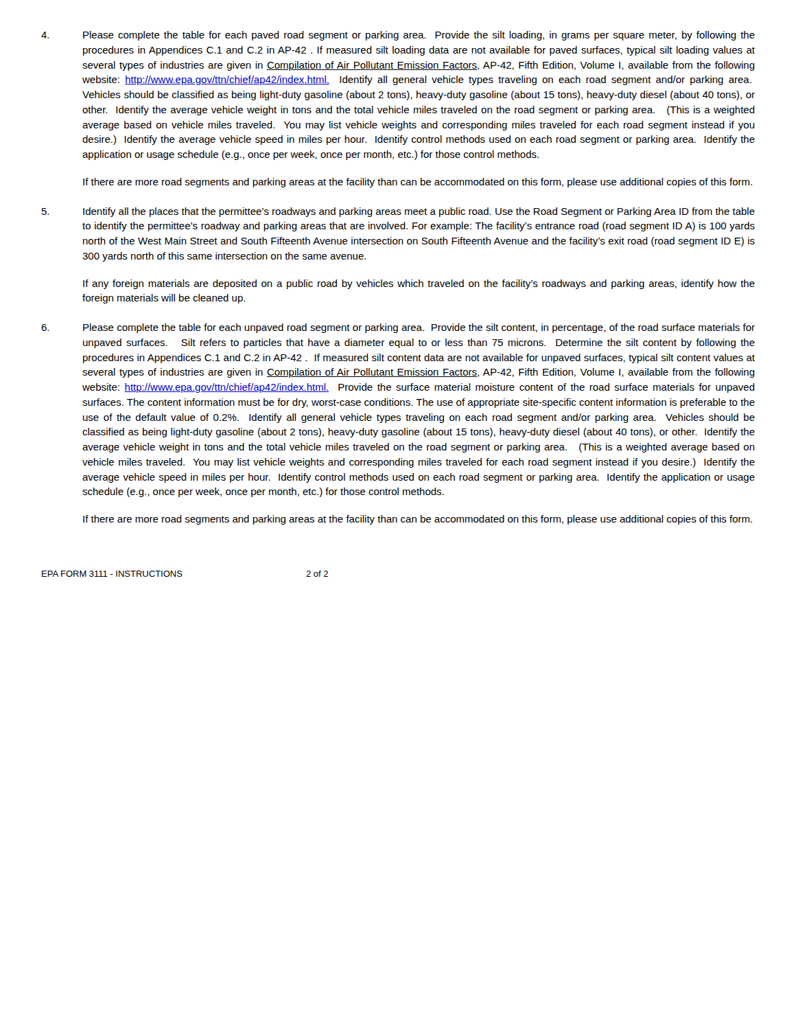4.
Please complete the table for each paved road segment or parking area. Provide the silt loading, in grams per square meter, by following the procedures in Appendices C.1 and C.2 in AP-42 . If measured silt loading data are not available for paved surfaces, typical silt loading values at several types of industries are given in Compilation of Air Pollutant Emission Factors, AP-42, Fifth Edition, Volume I, available from the following website: http://www.epa.gov/ttn/chief/ap42/index.html. Identify all general vehicle types traveling on each road segment and/or parking area. Vehicles should be classified as being light-duty gasoline (about 2 tons), heavy-duty gasoline (about 15 tons), heavy-duty diesel (about 40 tons), or other. Identify the average vehicle weight in tons and the total vehicle miles traveled on the road segment or parking area. (This is a weighted average based on vehicle miles traveled. You may list vehicle weights and corresponding miles traveled for each road segment instead if you desire.) Identify the average vehicle speed in miles per hour. Identify control methods used on each road segment or parking area. Identify the application or usage schedule (e.g., once per week, once per month, etc.) for those control methods.
If there are more road segments and parking areas at the facility than can be accommodated on this form, please use additional copies of this form.
5.
Identify all the places that the permittee’s roadways and parking areas meet a public road. Use the Road Segment or Parking Area ID from the table to identify the permittee’s roadway and parking areas that are involved. For example: The facility’s entrance road (road segment ID A) is 100 yards north of the West Main Street and South Fifteenth Avenue intersection on South Fifteenth Avenue and the facility’s exit road (road segment ID E) is 300 yards north of this same intersection on the same avenue.
If any foreign materials are deposited on a public road by vehicles which traveled on the facility’s roadways and parking areas, identify how the foreign materials will be cleaned up.
6.
Please complete the table for each unpaved road segment or parking area. Provide the silt content, in percentage, of the road surface materials for unpaved surfaces. Silt refers to particles that have a diameter equal to or less than 75 microns. Determine the silt content by following the procedures in Appendices C.1 and C.2 in AP-42 . If measured silt content data are not available for unpaved surfaces, typical silt content values at several types of industries are given in Compilation of Air Pollutant Emission Factors, AP-42, Fifth Edition, Volume I, available from the following website: http://www.epa.gov/ttn/chief/ap42/index.html. Provide the surface material moisture content of the road surface materials for unpaved surfaces. The content information must be for dry, worst-case conditions. The use of appropriate site-specific content information is preferable to the use of the default value of 0.2%. Identify all general vehicle types traveling on each road segment and/or parking area. Vehicles should be classified as being light-duty gasoline (about 2 tons), heavy-duty gasoline (about 15 tons), heavy-duty diesel (about 40 tons), or other. Identify the average vehicle weight in tons and the total vehicle miles traveled on the road segment or parking area. (This is a weighted average based on vehicle miles traveled. You may list vehicle weights and corresponding miles traveled for each road segment instead if you desire.) Identify the average vehicle speed in miles per hour. Identify control methods used on each road segment or parking area. Identify the application or usage schedule (e.g., once per week, once per month, etc.) for those control methods.
If there are more road segments and parking areas at the facility than can be accommodated on this form, please use additional copies of this form.
EPA FORM 3111 - INSTRUCTIONS
2 of 2